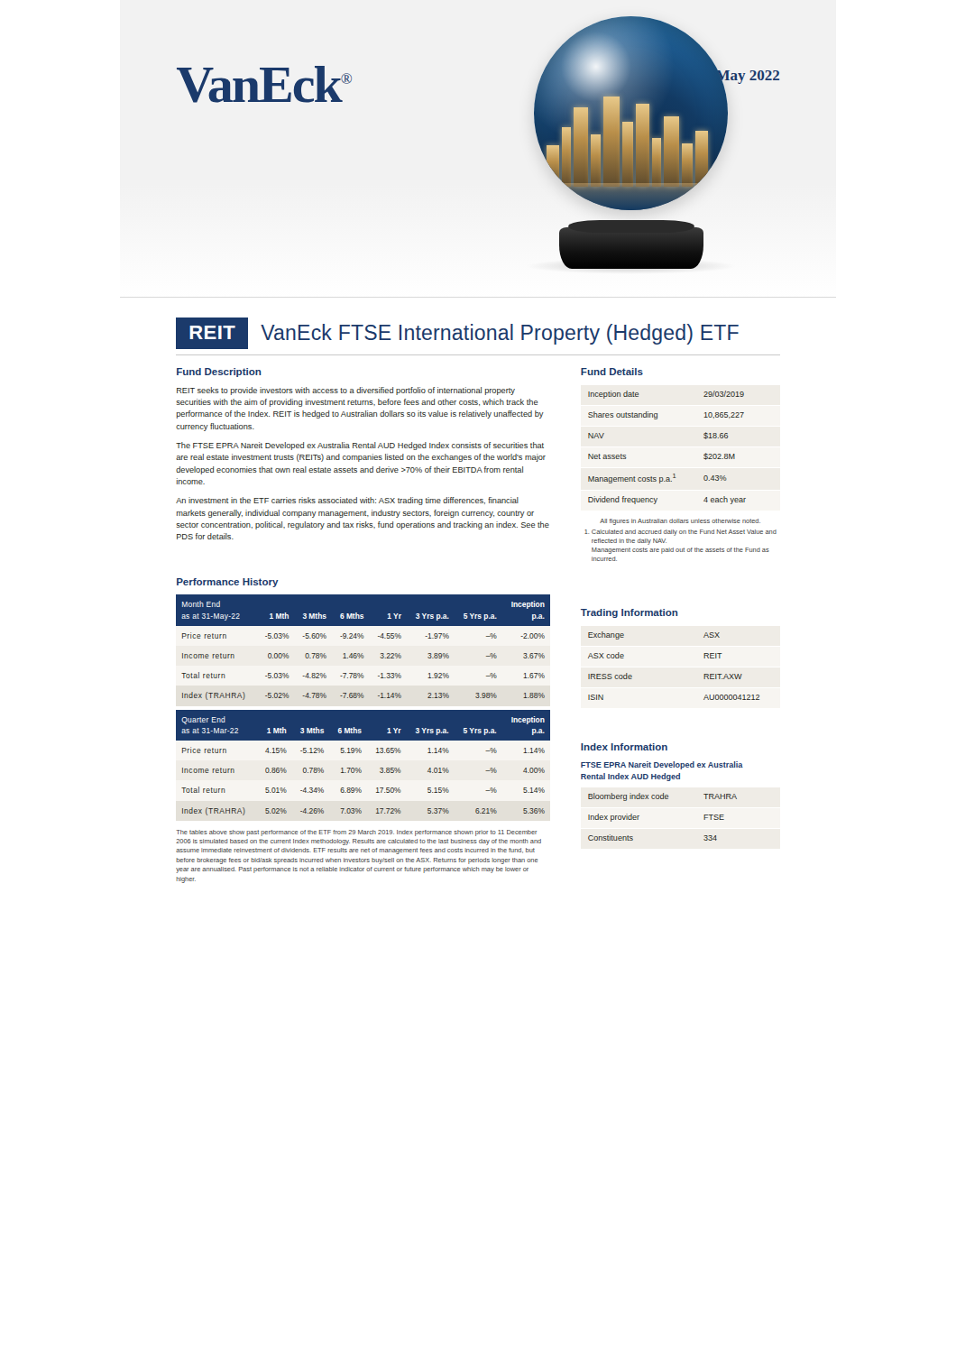VanEck®
31 May 2022
REIT
VanEck FTSE International Property (Hedged) ETF
Fund Description
REIT seeks to provide investors with access to a diversified portfolio of international property securities with the aim of providing investment returns, before fees and other costs, which track the performance of the Index. REIT is hedged to Australian dollars so its value is relatively unaffected by currency fluctuations.
The FTSE EPRA Nareit Developed ex Australia Rental AUD Hedged Index consists of securities that are real estate investment trusts (REITs) and companies listed on the exchanges of the world's major developed economies that own real estate assets and derive >70% of their EBITDA from rental income.
An investment in the ETF carries risks associated with: ASX trading time differences, financial markets generally, individual company management, industry sectors, foreign currency, country or sector concentration, political, regulatory and tax risks, fund operations and tracking an index. See the PDS for details.
Performance History
| Month End as at 31-May-22 | 1 Mth | 3 Mths | 6 Mths | 1 Yr | 3 Yrs p.a. | 5 Yrs p.a. | Inception p.a. |
| --- | --- | --- | --- | --- | --- | --- | --- |
| Price return | -5.03% | -5.60% | -9.24% | -4.55% | -1.97% | –% | -2.00% |
| Income return | 0.00% | 0.78% | 1.46% | 3.22% | 3.89% | –% | 3.67% |
| Total return | -5.03% | -4.82% | -7.78% | -1.33% | 1.92% | –% | 1.67% |
| Index (TRAHRA) | -5.02% | -4.78% | -7.68% | -1.14% | 2.13% | 3.98% | 1.88% |
| Quarter End as at 31-Mar-22 | 1 Mth | 3 Mths | 6 Mths | 1 Yr | 3 Yrs p.a. | 5 Yrs p.a. | Inception p.a. |
| --- | --- | --- | --- | --- | --- | --- | --- |
| Price return | 4.15% | -5.12% | 5.19% | 13.65% | 1.14% | –% | 1.14% |
| Income return | 0.86% | 0.78% | 1.70% | 3.85% | 4.01% | –% | 4.00% |
| Total return | 5.01% | -4.34% | 6.89% | 17.50% | 5.15% | –% | 5.14% |
| Index (TRAHRA) | 5.02% | -4.26% | 7.03% | 17.72% | 5.37% | 6.21% | 5.36% |
The tables above show past performance of the ETF from 29 March 2019. Index performance shown prior to 11 December 2006 is simulated based on the current Index methodology. Results are calculated to the last business day of the month and assume immediate reinvestment of dividends. ETF results are net of management fees and costs incurred in the fund, but before brokerage fees or bid/ask spreads incurred when investors buy/sell on the ASX. Returns for periods longer than one year are annualised. Past performance is not a reliable indicator of current or future performance which may be lower or higher.
Fund Details
| Inception date | 29/03/2019 |
| Shares outstanding | 10,865,227 |
| NAV | $18.66 |
| Net assets | $202.8M |
| Management costs p.a. 1 | 0.43% |
| Dividend frequency | 4 each year |
All figures in Australian dollars unless otherwise noted.
Calculated and accrued daily on the Fund Net Asset Value and reflected in the daily NAV.
Management costs are paid out of the assets of the Fund as incurred.
Trading Information
| Exchange | ASX |
| ASX code | REIT |
| IRESS code | REIT.AXW |
| ISIN | AU0000041212 |
Index Information
FTSE EPRA Nareit Developed ex Australia
Rental Index AUD Hedged
| Bloomberg index code | TRAHRA |
| Index provider | FTSE |
| Constituents | 334 |